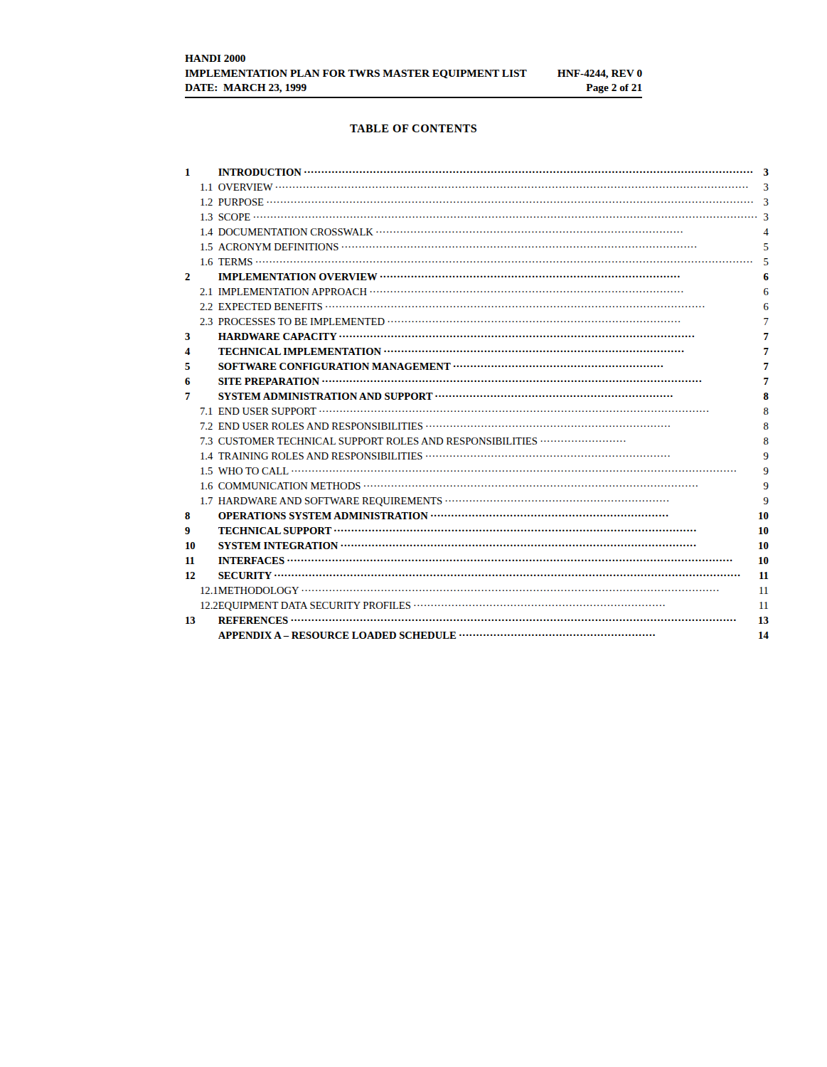HANDI 2000
IMPLEMENTATION PLAN FOR TWRS MASTER EQUIPMENT LIST
DATE: MARCH 23, 1999
HNF-4244, REV 0
Page 2 of 21
TABLE OF CONTENTS
| 1 | INTRODUCTION .................................................................................................................................. | 3 |
| 1.1 | OVERVIEW ......................................................................................................................................... | 3 |
| 1.2 | PURPOSE ............................................................................................................................................. | 3 |
| 1.3 | SCOPE .................................................................................................................................................. | 3 |
| 1.4 | DOCUMENTATION CROSSWALK ......................................................................................... | 4 |
| 1.5 | ACRONYM DEFINITIONS ....................................................................................................... | 5 |
| 1.6 | TERMS ................................................................................................................................................ | 5 |
| 2 | IMPLEMENTATION OVERVIEW ....................................................................................... | 6 |
| 2.1 | IMPLEMENTATION APPROACH ........................................................................................... | 6 |
| 2.2 | EXPECTED BENEFITS .............................................................................................................. | 6 |
| 2.3 | PROCESSES TO BE IMPLEMENTED ..................................................................................... | 7 |
| 3 | HARDWARE CAPACITY ....................................................................................................... | 7 |
| 4 | TECHNICAL IMPLEMENTATION ....................................................................................... | 7 |
| 5 | SOFTWARE CONFIGURATION MANAGEMENT ............................................................. | 7 |
| 6 | SITE PREPARATION .............................................................................................................. | 7 |
| 7 | SYSTEM ADMINISTRATION AND SUPPORT ..................................................................... | 8 |
| 7.1 | END USER SUPPORT ................................................................................................................. | 8 |
| 7.2 | END USER ROLES AND RESPONSIBILITIES ....................................................................... | 8 |
| 7.3 | CUSTOMER TECHNICAL SUPPORT ROLES AND RESPONSIBILITIES ......................... | 8 |
| 1.4 | TRAINING ROLES AND RESPONSIBILITIES ....................................................................... | 9 |
| 1.5 | WHO TO CALL ................................................................................................................................. | 9 |
| 1.6 | COMMUNICATION METHODS ................................................................................................. | 9 |
| 1.7 | HARDWARE AND SOFTWARE REQUIREMENTS ................................................................. | 9 |
| 8 | OPERATIONS SYSTEM ADMINISTRATION ..................................................................... | 10 |
| 9 | TECHNICAL SUPPORT ......................................................................................................... | 10 |
| 10 | SYSTEM INTEGRATION ....................................................................................................... | 10 |
| 11 | INTERFACES ................................................................................................................................. | 10 |
| 12 | SECURITY ....................................................................................................................................... | 11 |
| 12.1 | METHODOLOGY ......................................................................................................................... | 11 |
| 12.2 | EQUIPMENT DATA SECURITY PROFILES ......................................................................... | 11 |
| 13 | REFERENCES ................................................................................................................................. | 13 |
| | APPENDIX A – RESOURCE LOADED SCHEDULE ......................................................... | 14 |